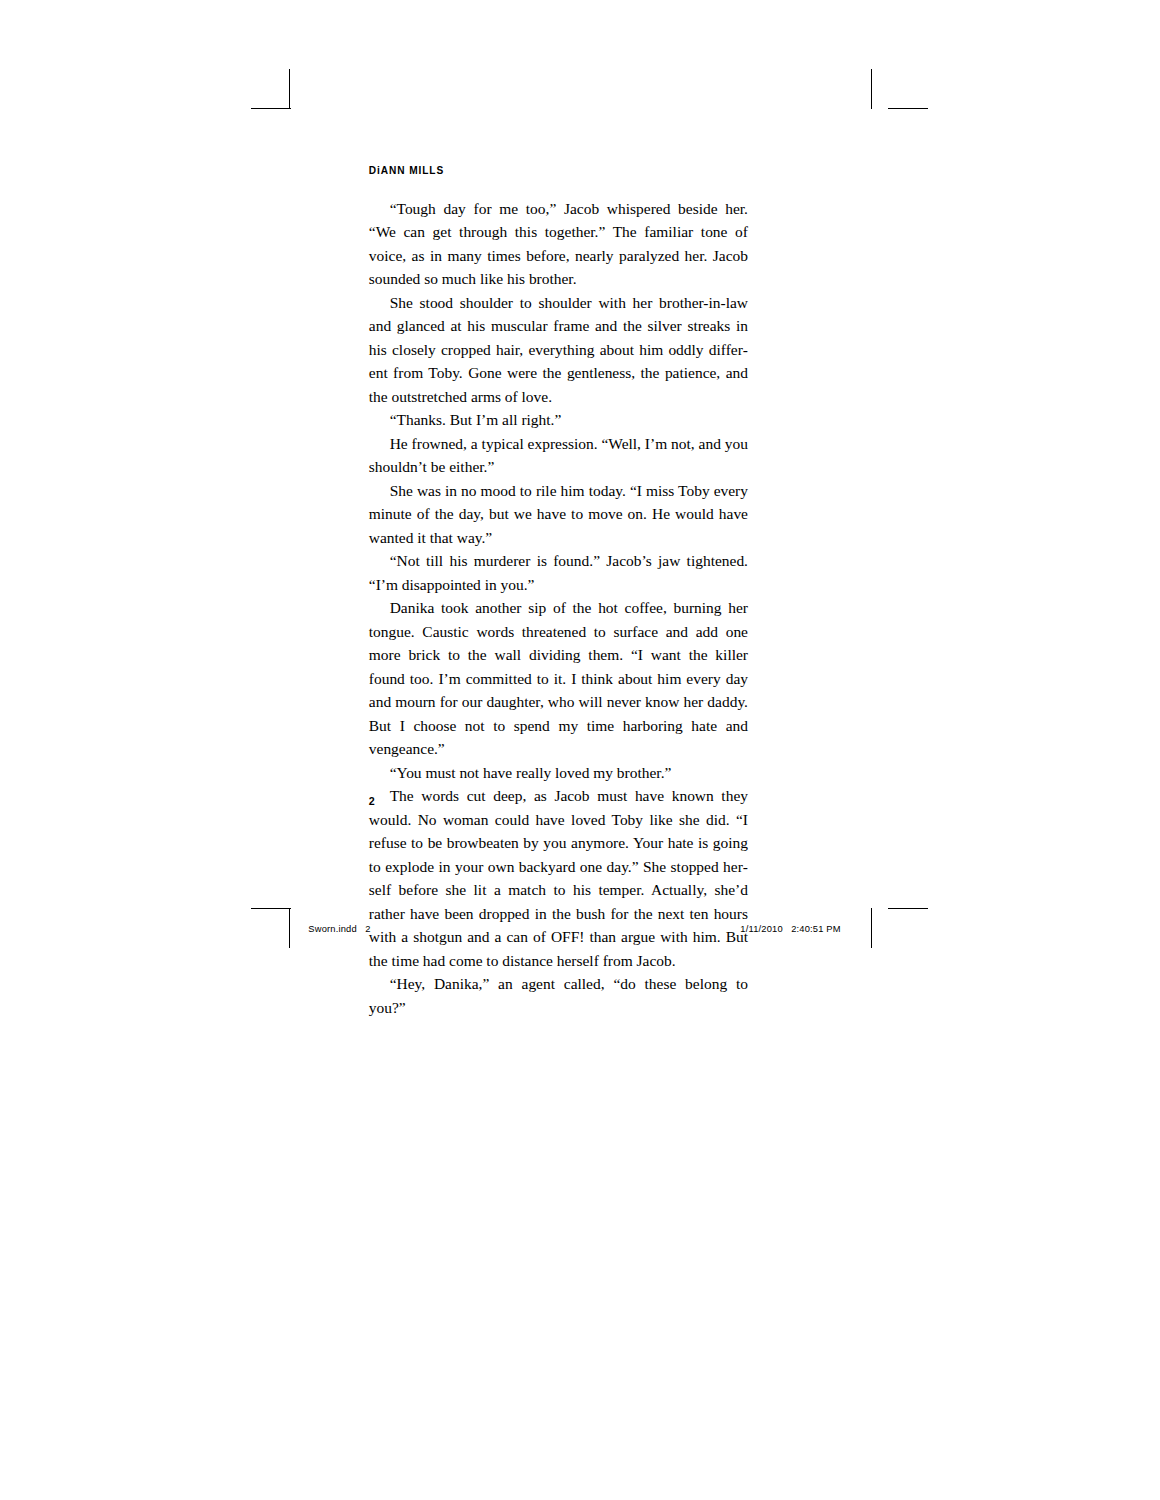Di ANN MILLS
“Tough day for me too,” Jacob whispered beside her. “We can get through this together.” The familiar tone of voice, as in many times before, nearly paralyzed her. Jacob sounded so much like his brother.
She stood shoulder to shoulder with her brother-in-law and glanced at his muscular frame and the silver streaks in his closely cropped hair, everything about him oddly different from Toby. Gone were the gentleness, the patience, and the outstretched arms of love.
“Thanks. But I’m all right.”
He frowned, a typical expression. “Well, I’m not, and you shouldn’t be either.”
She was in no mood to rile him today. “I miss Toby every minute of the day, but we have to move on. He would have wanted it that way.”
“Not till his murderer is found.” Jacob’s jaw tightened. “I’m disappointed in you.”
Danika took another sip of the hot coffee, burning her tongue. Caustic words threatened to surface and add one more brick to the wall dividing them. “I want the killer found too. I’m committed to it. I think about him every day and mourn for our daughter, who will never know her daddy. But I choose not to spend my time harboring hate and vengeance.”
“You must not have really loved my brother.”
The words cut deep, as Jacob must have known they would. No woman could have loved Toby like she did. “I refuse to be browbeaten by you anymore. Your hate is going to explode in your own backyard one day.” She stopped herself before she lit a match to his temper. Actually, she’d rather have been dropped in the bush for the next ten hours with a shotgun and a can of OFF! than argue with him. But the time had come to distance herself from Jacob.
“Hey, Danika,” an agent called, “do these belong to you?”
2
Sworn.indd 2
1/11/2010 2:40:51 PM